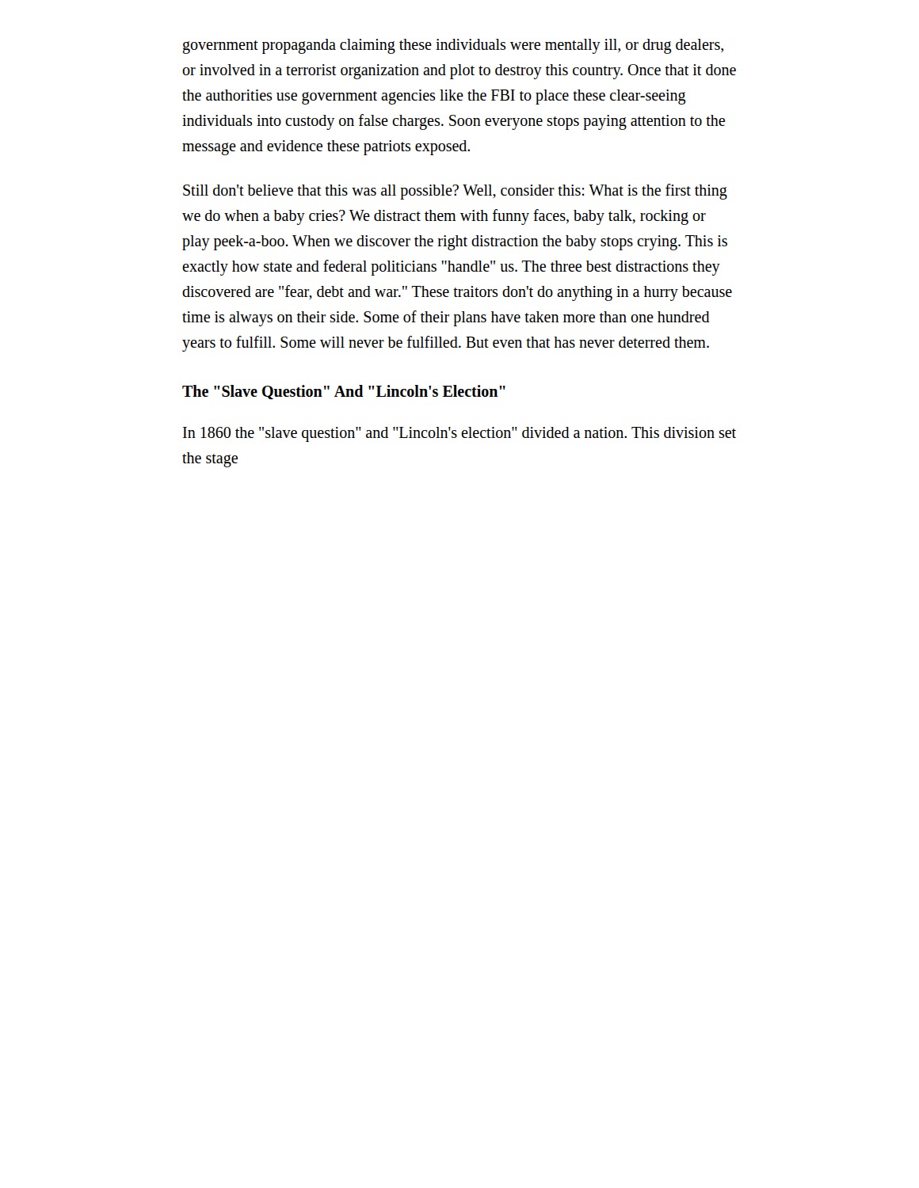government propaganda claiming these individuals were mentally ill, or drug dealers, or involved in a terrorist organization and plot to destroy this country. Once that it done the authorities use government agencies like the FBI to place these clear-seeing individuals into custody on false charges. Soon everyone stops paying attention to the message and evidence these patriots exposed.
Still don't believe that this was all possible? Well, consider this: What is the first thing we do when a baby cries? We distract them with funny faces, baby talk, rocking or play peek-a-boo. When we discover the right distraction the baby stops crying. This is exactly how state and federal politicians "handle" us. The three best distractions they discovered are "fear, debt and war." These traitors don't do anything in a hurry because time is always on their side. Some of their plans have taken more than one hundred years to fulfill. Some will never be fulfilled. But even that has never deterred them.
The "Slave Question" And "Lincoln's Election"
In 1860 the "slave question" and "Lincoln's election" divided a nation. This division set the stage